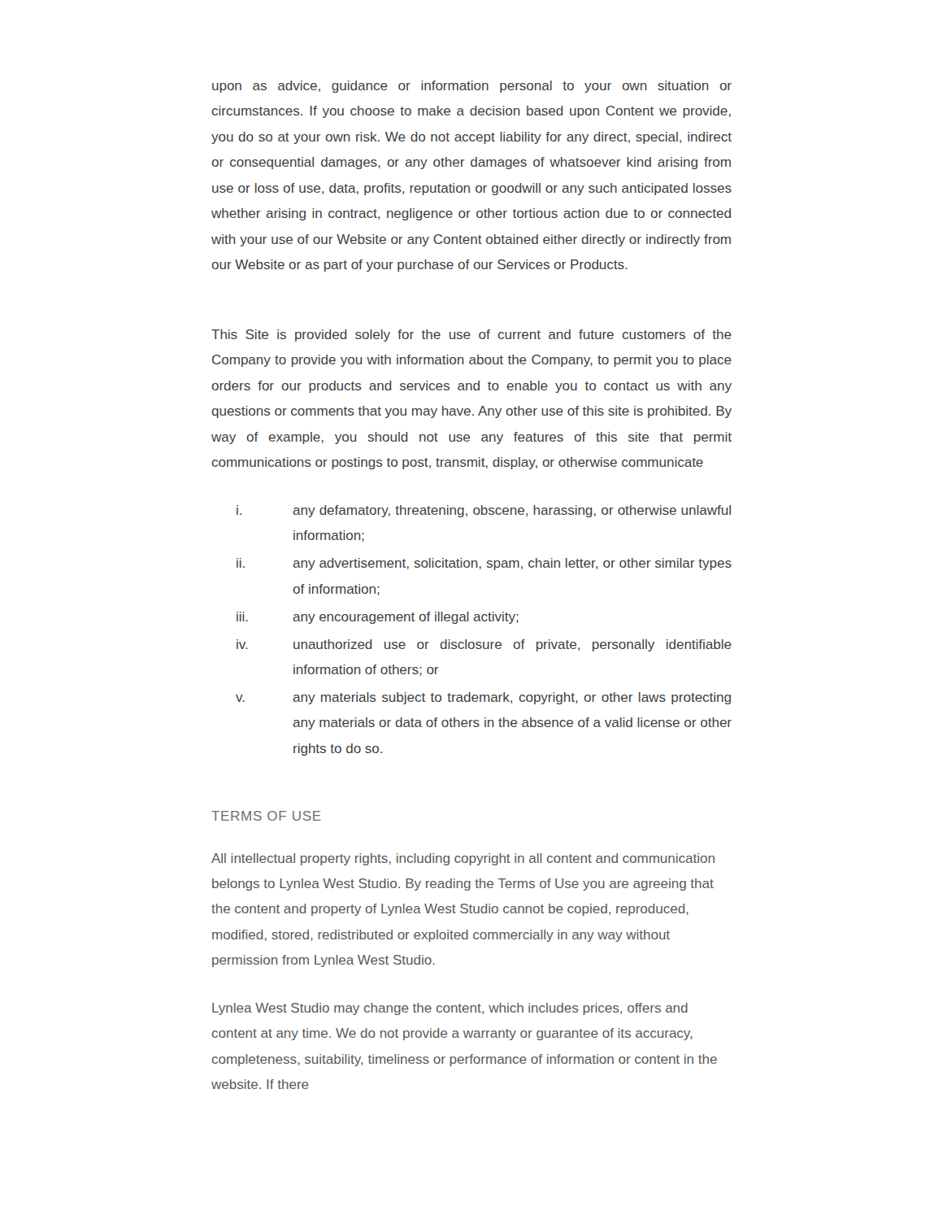upon as advice, guidance or information personal to your own situation or circumstances. If you choose to make a decision based upon Content we provide, you do so at your own risk. We do not accept liability for any direct, special, indirect or consequential damages, or any other damages of whatsoever kind arising from use or loss of use, data, profits, reputation or goodwill or any such anticipated losses whether arising in contract, negligence or other tortious action due to or connected with your use of our Website or any Content obtained either directly or indirectly from our Website or as part of your purchase of our Services or Products.
This Site is provided solely for the use of current and future customers of the Company to provide you with information about the Company, to permit you to place orders for our products and services and to enable you to contact us with any questions or comments that you may have. Any other use of this site is prohibited. By way of example, you should not use any features of this site that permit communications or postings to post, transmit, display, or otherwise communicate
any defamatory, threatening, obscene, harassing, or otherwise unlawful information;
any advertisement, solicitation, spam, chain letter, or other similar types of information;
any encouragement of illegal activity;
unauthorized use or disclosure of private, personally identifiable information of others; or
any materials subject to trademark, copyright, or other laws protecting any materials or data of others in the absence of a valid license or other rights to do so.
TERMS OF USE
All intellectual property rights, including copyright in all content and communication belongs to Lynlea West Studio. By reading the Terms of Use you are agreeing that the content and property of Lynlea West Studio cannot be copied, reproduced, modified, stored, redistributed or exploited commercially in any way without permission from Lynlea West Studio.
Lynlea West Studio may change the content, which includes prices, offers and content at any time. We do not provide a warranty or guarantee of its accuracy, completeness, suitability, timeliness or performance of information or content in the website. If there